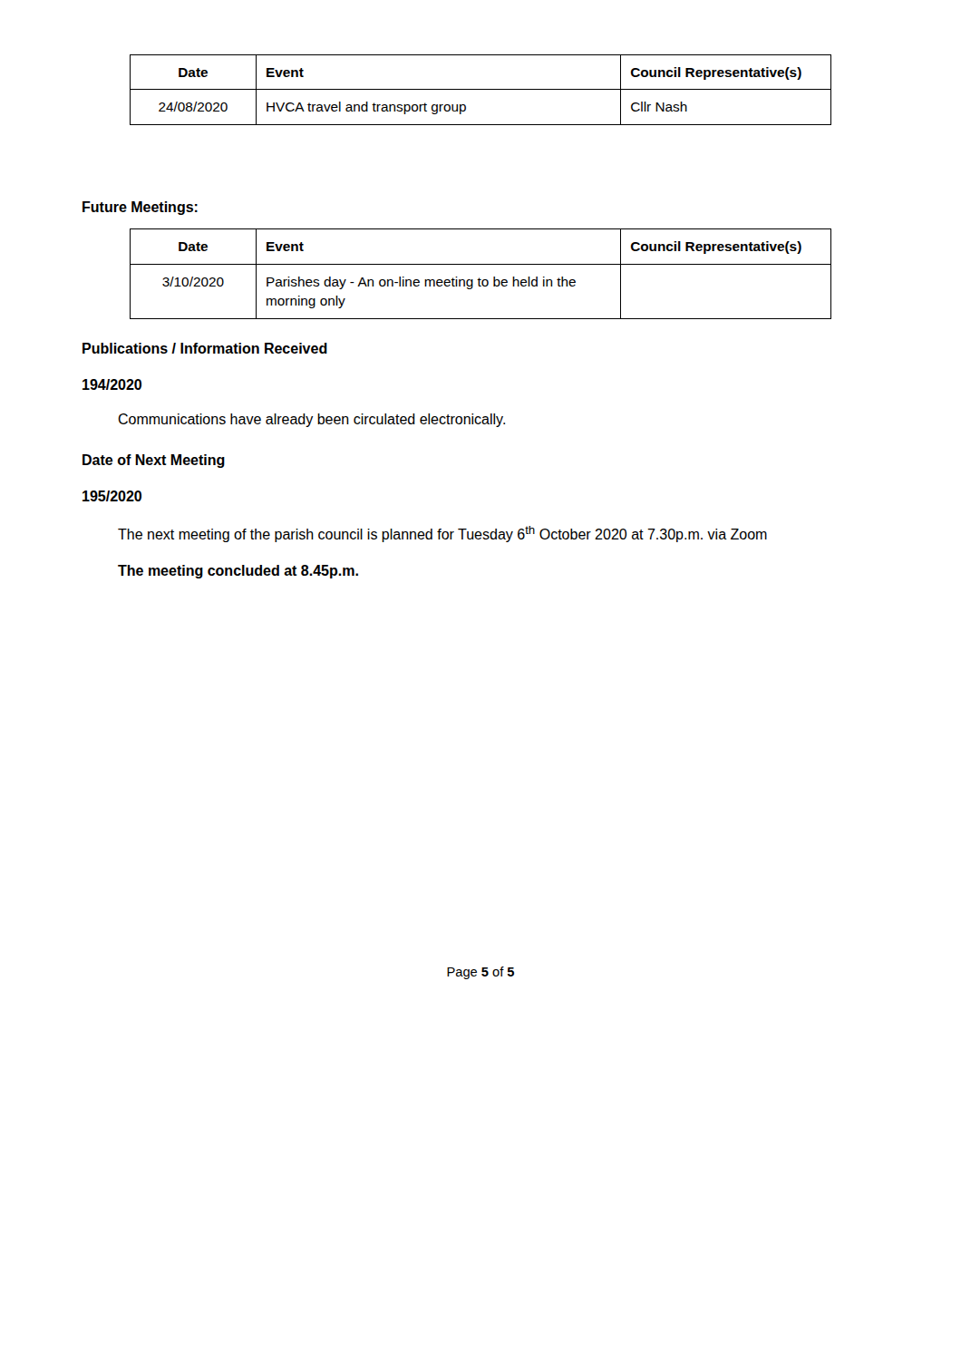| Date | Event | Council Representative(s) |
| --- | --- | --- |
| 24/08/2020 | HVCA travel and transport group | Cllr Nash |
Future Meetings:
| Date | Event | Council Representative(s) |
| --- | --- | --- |
| 3/10/2020 | Parishes day - An on-line meeting to be held in the morning only | |
Publications / Information Received
194/2020
Communications have already been circulated electronically.
Date of Next Meeting
195/2020
The next meeting of the parish council is planned for Tuesday 6th October 2020 at 7.30p.m. via Zoom
The meeting concluded at 8.45p.m.
Page 5 of 5